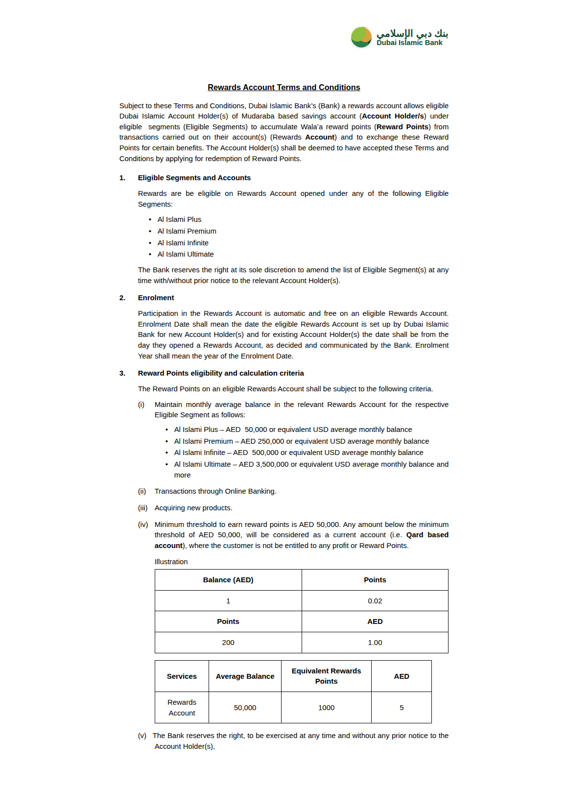بنك دبي الإسلامي
Dubai Islamic Bank
Rewards Account Terms and Conditions
Subject to these Terms and Conditions, Dubai Islamic Bank’s (Bank) a rewards account allows eligible Dubai Islamic Account Holder(s) of Mudaraba based savings account (Account Holder/s) under eligible segments (Eligible Segments) to accumulate Wala’a reward points (Reward Points) from transactions carried out on their account(s) (Rewards Account) and to exchange these Reward Points for certain benefits. The Account Holder(s) shall be deemed to have accepted these Terms and Conditions by applying for redemption of Reward Points.
Eligible Segments and Accounts
Rewards are be eligible on Rewards Account opened under any of the following Eligible Segments:
Al Islami Plus
Al Islami Premium
Al Islami Infinite
Al Islami Ultimate
The Bank reserves the right at its sole discretion to amend the list of Eligible Segment(s) at any time with/without prior notice to the relevant Account Holder(s).
Enrolment
Participation in the Rewards Account is automatic and free on an eligible Rewards Account. Enrolment Date shall mean the date the eligible Rewards Account is set up by Dubai Islamic Bank for new Account Holder(s) and for existing Account Holder(s) the date shall be from the day they opened a Rewards Account, as decided and communicated by the Bank. Enrolment Year shall mean the year of the Enrolment Date.
Reward Points eligibility and calculation criteria
The Reward Points on an eligible Rewards Account shall be subject to the following criteria.
Maintain monthly average balance in the relevant Rewards Account for the respective Eligible Segment as follows:
Al Islami Plus – AED 50,000 or equivalent USD average monthly balance
Al Islami Premium – AED 250,000 or equivalent USD average monthly balance
Al Islami Infinite – AED 500,000 or equivalent USD average monthly balance
Al Islami Ultimate – AED 3,500,000 or equivalent USD average monthly balance and more
Transactions through Online Banking.
Acquiring new products.
Minimum threshold to earn reward points is AED 50,000. Any amount below the minimum threshold of AED 50,000, will be considered as a current account (i.e. Qard based account), where the customer is not be entitled to any profit or Reward Points.
Illustration
| Balance (AED) | Points |
| --- | --- |
| 1 | 0.02 |
| Points | AED |
| 200 | 1.00 |
| Services | Average Balance | Equivalent Rewards Points | AED |
| --- | --- | --- | --- |
| Rewards Account | 50,000 | 1000 | 5 |
(v) The Bank reserves the right, to be exercised at any time and without any prior notice to the Account Holder(s),